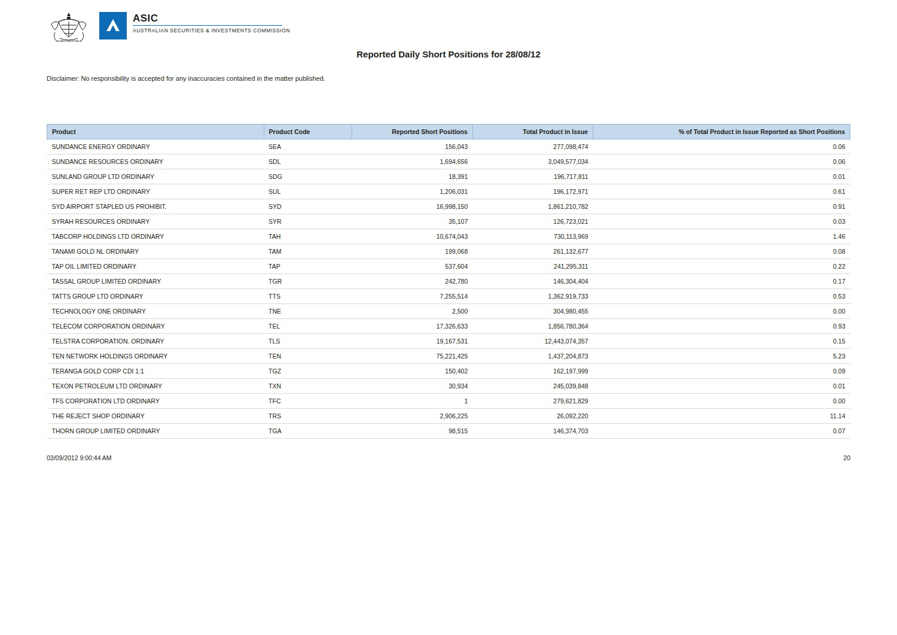ADVANCE AUSTRALIA
ASIC
Australian Securities & Investments Commission
Reported Daily Short Positions for 28/08/12
Disclaimer: No responsibility is accepted for any inaccuracies contained in the matter published.
| Product | Product Code | Reported Short Positions | Total Product in Issue | % of Total Product in Issue Reported as Short Positions |
| --- | --- | --- | --- | --- |
| SUNDANCE ENERGY ORDINARY | SEA | 156,043 | 277,098,474 | 0.06 |
| SUNDANCE RESOURCES ORDINARY | SDL | 1,694,656 | 3,049,577,034 | 0.06 |
| SUNLAND GROUP LTD ORDINARY | SDG | 18,391 | 196,717,811 | 0.01 |
| SUPER RET REP LTD ORDINARY | SUL | 1,206,031 | 196,172,971 | 0.61 |
| SYD AIRPORT STAPLED US PROHIBIT. | SYD | 16,998,150 | 1,861,210,782 | 0.91 |
| SYRAH RESOURCES ORDINARY | SYR | 35,107 | 126,723,021 | 0.03 |
| TABCORP HOLDINGS LTD ORDINARY | TAH | 10,674,043 | 730,113,969 | 1.46 |
| TANAMI GOLD NL ORDINARY | TAM | 199,068 | 261,132,677 | 0.08 |
| TAP OIL LIMITED ORDINARY | TAP | 537,604 | 241,295,311 | 0.22 |
| TASSAL GROUP LIMITED ORDINARY | TGR | 242,780 | 146,304,404 | 0.17 |
| TATTS GROUP LTD ORDINARY | TTS | 7,255,514 | 1,362,919,733 | 0.53 |
| TECHNOLOGY ONE ORDINARY | TNE | 2,500 | 304,980,455 | 0.00 |
| TELECOM CORPORATION ORDINARY | TEL | 17,326,633 | 1,856,780,364 | 0.93 |
| TELSTRA CORPORATION. ORDINARY | TLS | 19,167,531 | 12,443,074,357 | 0.15 |
| TEN NETWORK HOLDINGS ORDINARY | TEN | 75,221,425 | 1,437,204,873 | 5.23 |
| TERANGA GOLD CORP CDI 1:1 | TGZ | 150,402 | 162,197,999 | 0.09 |
| TEXON PETROLEUM LTD ORDINARY | TXN | 30,934 | 245,039,848 | 0.01 |
| TFS CORPORATION LTD ORDINARY | TFC | 1 | 279,621,829 | 0.00 |
| THE REJECT SHOP ORDINARY | TRS | 2,906,225 | 26,092,220 | 11.14 |
| THORN GROUP LIMITED ORDINARY | TGA | 98,515 | 146,374,703 | 0.07 |
03/09/2012 9:00:44 AM
20